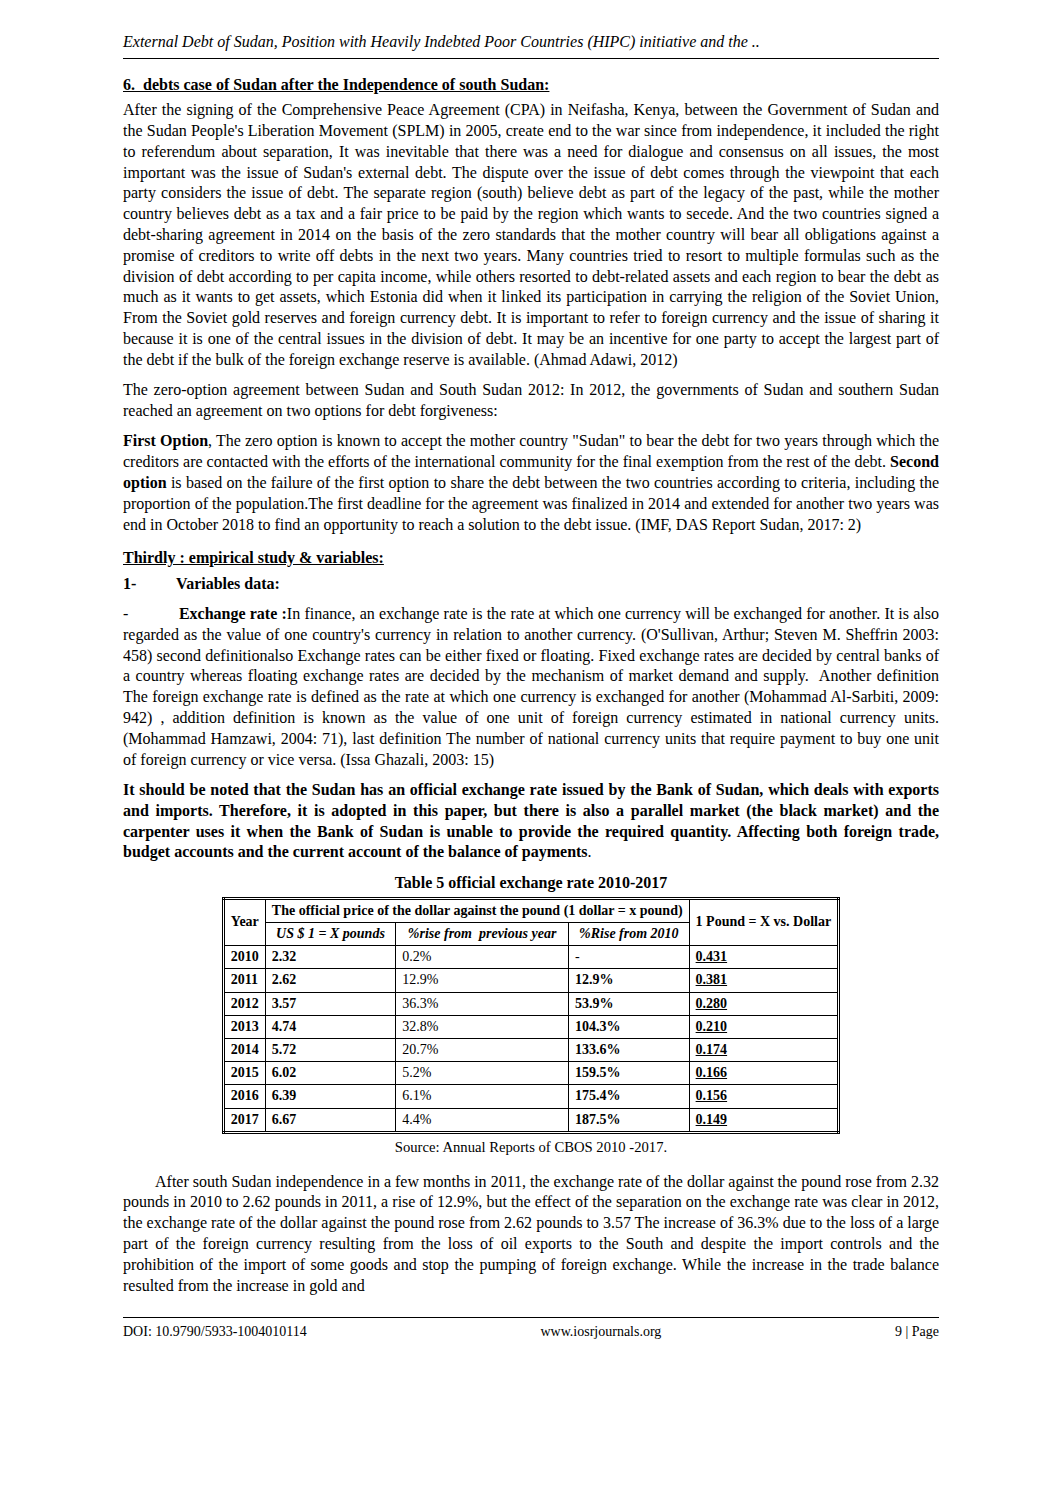External Debt of Sudan, Position with Heavily Indebted Poor Countries (HIPC) initiative and the ..
6. debts case of Sudan after the Independence of south Sudan:
After the signing of the Comprehensive Peace Agreement (CPA) in Neifasha, Kenya, between the Government of Sudan and the Sudan People's Liberation Movement (SPLM) in 2005, create end to the war since from independence, it included the right to referendum about separation, It was inevitable that there was a need for dialogue and consensus on all issues, the most important was the issue of Sudan's external debt. The dispute over the issue of debt comes through the viewpoint that each party considers the issue of debt. The separate region (south) believe debt as part of the legacy of the past, while the mother country believes debt as a tax and a fair price to be paid by the region which wants to secede. And the two countries signed a debt-sharing agreement in 2014 on the basis of the zero standards that the mother country will bear all obligations against a promise of creditors to write off debts in the next two years. Many countries tried to resort to multiple formulas such as the division of debt according to per capita income, while others resorted to debt-related assets and each region to bear the debt as much as it wants to get assets, which Estonia did when it linked its participation in carrying the religion of the Soviet Union, From the Soviet gold reserves and foreign currency debt. It is important to refer to foreign currency and the issue of sharing it because it is one of the central issues in the division of debt. It may be an incentive for one party to accept the largest part of the debt if the bulk of the foreign exchange reserve is available. (Ahmad Adawi, 2012)
The zero-option agreement between Sudan and South Sudan 2012: In 2012, the governments of Sudan and southern Sudan reached an agreement on two options for debt forgiveness:
First Option, The zero option is known to accept the mother country "Sudan" to bear the debt for two years through which the creditors are contacted with the efforts of the international community for the final exemption from the rest of the debt. Second option is based on the failure of the first option to share the debt between the two countries according to criteria, including the proportion of the population.The first deadline for the agreement was finalized in 2014 and extended for another two years was end in October 2018 to find an opportunity to reach a solution to the debt issue. (IMF, DAS Report Sudan, 2017: 2)
Thirdly : empirical study & variables:
1- Variables data:
- Exchange rate : In finance, an exchange rate is the rate at which one currency will be exchanged for another. It is also regarded as the value of one country's currency in relation to another currency. (O'Sullivan, Arthur; Steven M. Sheffrin 2003: 458) second definitionalso Exchange rates can be either fixed or floating. Fixed exchange rates are decided by central banks of a country whereas floating exchange rates are decided by the mechanism of market demand and supply. Another definition The foreign exchange rate is defined as the rate at which one currency is exchanged for another (Mohammad Al-Sarbiti, 2009: 942) , addition definition is known as the value of one unit of foreign currency estimated in national currency units. (Mohammad Hamzawi, 2004: 71), last definition The number of national currency units that require payment to buy one unit of foreign currency or vice versa. (Issa Ghazali, 2003: 15)
It should be noted that the Sudan has an official exchange rate issued by the Bank of Sudan, which deals with exports and imports. Therefore, it is adopted in this paper, but there is also a parallel market (the black market) and the carpenter uses it when the Bank of Sudan is unable to provide the required quantity. Affecting both foreign trade, budget accounts and the current account of the balance of payments.
Table 5 official exchange rate 2010-2017
| Year | The official price of the dollar against the pound (1 dollar = x pound) | 1 Pound = X vs. Dollar |
| --- | --- | --- |
| US $ 1 = X pounds | %rise from previous year | %Rise from 2010 |
| 2010 | 2.32 | 0.2% | - | 0.431 |
| 2011 | 2.62 | 12.9% | 12.9% | 0.381 |
| 2012 | 3.57 | 36.3% | 53.9% | 0.280 |
| 2013 | 4.74 | 32.8% | 104.3% | 0.210 |
| 2014 | 5.72 | 20.7% | 133.6% | 0.174 |
| 2015 | 6.02 | 5.2% | 159.5% | 0.166 |
| 2016 | 6.39 | 6.1% | 175.4% | 0.156 |
| 2017 | 6.67 | 4.4% | 187.5% | 0.149 |
Source: Annual Reports of CBOS 2010 -2017.
After south Sudan independence in a few months in 2011, the exchange rate of the dollar against the pound rose from 2.32 pounds in 2010 to 2.62 pounds in 2011, a rise of 12.9%, but the effect of the separation on the exchange rate was clear in 2012, the exchange rate of the dollar against the pound rose from 2.62 pounds to 3.57 The increase of 36.3% due to the loss of a large part of the foreign currency resulting from the loss of oil exports to the South and despite the import controls and the prohibition of the import of some goods and stop the pumping of foreign exchange. While the increase in the trade balance resulted from the increase in gold and
DOI: 10.9790/5933-1004010114 www.iosrjournals.org 9 | Page